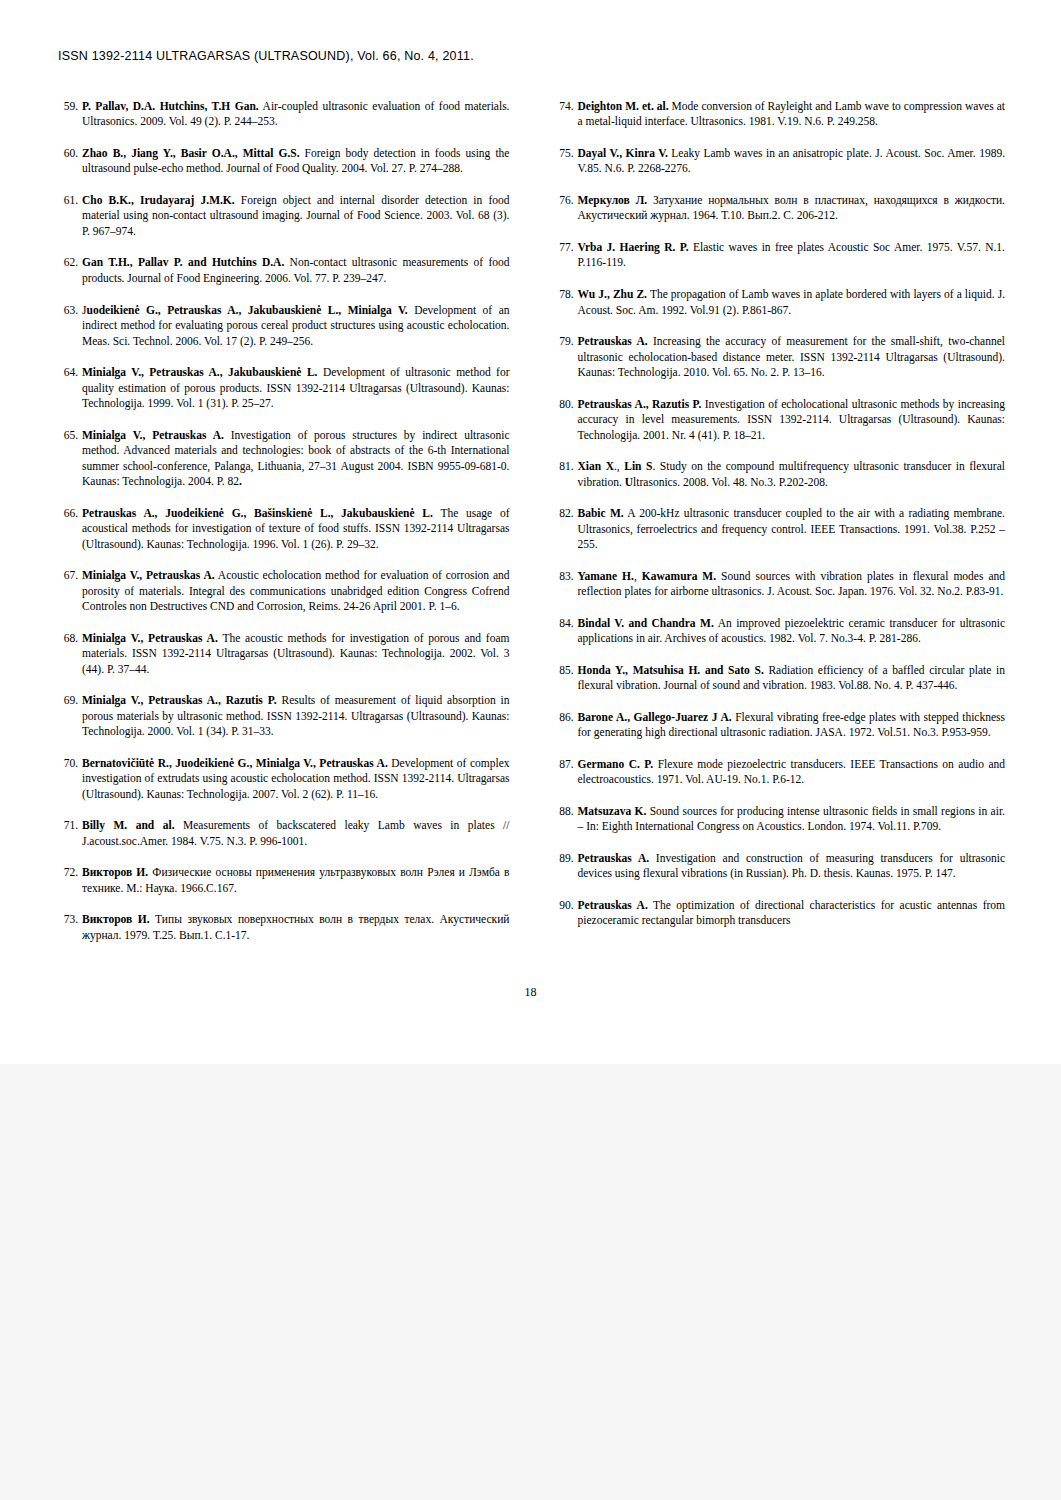ISSN 1392-2114 ULTRAGARSAS (ULTRASOUND), Vol. 66, No. 4, 2011.
P. Pallav, D.A. Hutchins, T.H Gan. Air-coupled ultrasonic evaluation of food materials. Ultrasonics. 2009. Vol. 49 (2). P. 244–253.
Zhao B., Jiang Y., Basir O.A., Mittal G.S. Foreign body detection in foods using the ultrasound pulse-echo method. Journal of Food Quality. 2004. Vol. 27. P. 274–288.
Cho B.K., Irudayaraj J.M.K. Foreign object and internal disorder detection in food material using non-contact ultrasound imaging. Journal of Food Science. 2003. Vol. 68 (3). P. 967–974.
Gan T.H., Pallav P. and Hutchins D.A. Non-contact ultrasonic measurements of food products. Journal of Food Engineering. 2006. Vol. 77. P. 239–247.
Juodeikienė G., Petrauskas A., Jakubauskienė L., Minialga V. Development of an indirect method for evaluating porous cereal product structures using acoustic echolocation. Meas. Sci. Technol. 2006. Vol. 17 (2). P. 249–256.
Minialga V., Petrauskas A., Jakubauskienė L. Development of ultrasonic method for quality estimation of porous products. ISSN 1392-2114 Ultragarsas (Ultrasound). Kaunas: Technologija. 1999. Vol. 1 (31). P. 25–27.
Minialga V., Petrauskas A. Investigation of porous structures by indirect ultrasonic method. Advanced materials and technologies: book of abstracts of the 6-th International summer school-conference, Palanga, Lithuania, 27–31 August 2004. ISBN 9955-09-681-0. Kaunas: Technologija. 2004. P. 82.
Petrauskas A., Juodeikienė G., Bašinskienė L., Jakubauskienė L. The usage of acoustical methods for investigation of texture of food stuffs. ISSN 1392-2114 Ultragarsas (Ultrasound). Kaunas: Technologija. 1996. Vol. 1 (26). P. 29–32.
Minialga V., Petrauskas A. Acoustic echolocation method for evaluation of corrosion and porosity of materials. Integral des communications unabridged edition Congress Cofrend Controles non Destructives CND and Corrosion, Reims. 24-26 April 2001. P. 1–6.
Minialga V., Petrauskas A. The acoustic methods for investigation of porous and foam materials. ISSN 1392-2114 Ultragarsas (Ultrasound). Kaunas: Technologija. 2002. Vol. 3 (44). P. 37–44.
Minialga V., Petrauskas A., Razutis P. Results of measurement of liquid absorption in porous materials by ultrasonic method. ISSN 1392-2114. Ultragarsas (Ultrasound). Kaunas: Technologija. 2000. Vol. 1 (34). P. 31–33.
Bernatovičiūtė R., Juodeikienė G., Minialga V., Petrauskas A. Development of complex investigation of extrudats using acoustic echolocation method. ISSN 1392-2114. Ultragarsas (Ultrasound). Kaunas: Technologija. 2007. Vol. 2 (62). P. 11–16.
Billy M. and al. Measurements of backscatered leaky Lamb waves in plates // J.acoust.soc.Amer. 1984. V.75. N.3. P. 996-1001.
Викторов И. Физические основы применения ультразвуковых волн Рэлея и Лэмба в технике. М.: Наука. 1966.C.167.
Викторов И. Типы звуковых поверхностных волн в твердых телах. Акустический журнал. 1979. Т.25. Вып.1. C.1-17.
Deighton M. et. al. Mode conversion of Rayleight and Lamb wave to compression waves at a metal-liquid interface. Ultrasonics. 1981. V.19. N.6. P. 249.258.
Dayal V., Kinra V. Leaky Lamb waves in an anisatropic plate. J. Acoust. Soc. Amer. 1989. V.85. N.6. P. 2268-2276.
Меркулов Л. Затухание нормальных волн в пластинах, находящихся в жидкости. Акустический журнал. 1964. Т.10. Вып.2. C. 206-212.
Vrba J. Haering R. P. Elastic waves in free plates Acoustic Soc Amer. 1975. V.57. N.1. P.116-119.
Wu J., Zhu Z. The propagation of Lamb waves in aplate bordered with layers of a liquid. J. Acoust. Soc. Am. 1992. Vol.91 (2). P.861-867.
Petrauskas A. Increasing the accuracy of measurement for the small-shift, two-channel ultrasonic echolocation-based distance meter. ISSN 1392-2114 Ultragarsas (Ultrasound). Kaunas: Technologija. 2010. Vol. 65. No. 2. P. 13–16.
Petrauskas A., Razutis P. Investigation of echolocational ultrasonic methods by increasing accuracy in level measurements. ISSN 1392-2114. Ultragarsas (Ultrasound). Kaunas: Technologija. 2001. Nr. 4 (41). P. 18–21.
Xian X., Lin S. Study on the compound multifrequency ultrasonic transducer in flexural vibration. Ultrasonics. 2008. Vol. 48. No.3. P.202-208.
Babic M. A 200-kHz ultrasonic transducer coupled to the air with a radiating membrane. Ultrasonics, ferroelectrics and frequency control. IEEE Transactions. 1991. Vol.38. P.252 – 255.
Yamane H., Kawamura M. Sound sources with vibration plates in flexural modes and reflection plates for airborne ultrasonics. J. Acoust. Soc. Japan. 1976. Vol. 32. No.2. P.83-91.
Bindal V. and Chandra M. An improved piezoelektric ceramic transducer for ultrasonic applications in air. Archives of acoustics. 1982. Vol. 7. No.3-4. P. 281-286.
Honda Y., Matsuhisa H. and Sato S. Radiation efficiency of a baffled circular plate in flexural vibration. Journal of sound and vibration. 1983. Vol.88. No. 4. P. 437-446.
Barone A., Gallego-Juarez J A. Flexural vibrating free-edge plates with stepped thickness for generating high directional ultrasonic radiation. JASA. 1972. Vol.51. No.3. P.953-959.
Germano C. P. Flexure mode piezoelectric transducers. IEEE Transactions on audio and electroacoustics. 1971. Vol. AU-19. No.1. P.6-12.
Matsuzava K. Sound sources for producing intense ultrasonic fields in small regions in air. – In: Eighth International Congress on Acoustics. London. 1974. Vol.11. P.709.
Petrauskas A. Investigation and construction of measuring transducers for ultrasonic devices using flexural vibrations (in Russian). Ph. D. thesis. Kaunas. 1975. P. 147.
Petrauskas A. The optimization of directional characteristics for acustic antennas from piezoceramic rectangular bimorph transducers
18